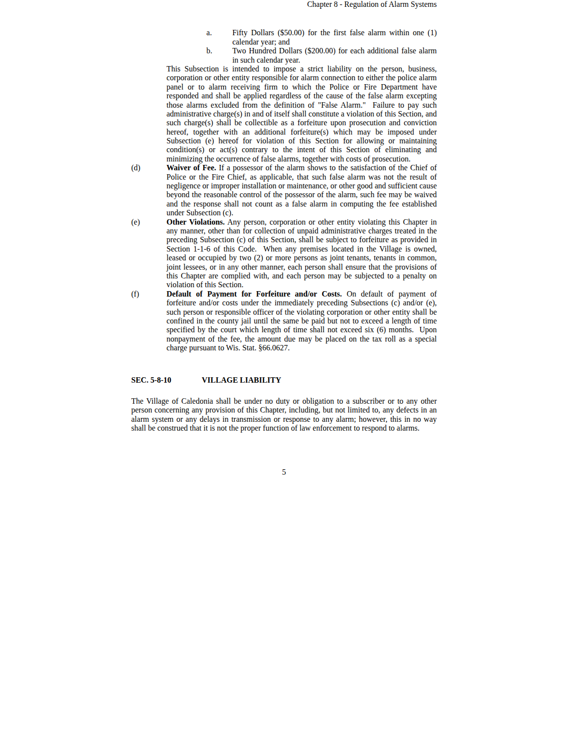Chapter 8 - Regulation of Alarm Systems
a.
Fifty Dollars ($50.00) for the first false alarm within one (1) calendar year; and
b.
Two Hundred Dollars ($200.00) for each additional false alarm in such calendar year.
This Subsection is intended to impose a strict liability on the person, business, corporation or other entity responsible for alarm connection to either the police alarm panel or to alarm receiving firm to which the Police or Fire Department have responded and shall be applied regardless of the cause of the false alarm excepting those alarms excluded from the definition of "False Alarm." Failure to pay such administrative charge(s) in and of itself shall constitute a violation of this Section, and such charge(s) shall be collectible as a forfeiture upon prosecution and conviction hereof, together with an additional forfeiture(s) which may be imposed under Subsection (e) hereof for violation of this Section for allowing or maintaining condition(s) or act(s) contrary to the intent of this Section of eliminating and minimizing the occurrence of false alarms, together with costs of prosecution.
(d)
Waiver of Fee. If a possessor of the alarm shows to the satisfaction of the Chief of Police or the Fire Chief, as applicable, that such false alarm was not the result of negligence or improper installation or maintenance, or other good and sufficient cause beyond the reasonable control of the possessor of the alarm, such fee may be waived and the response shall not count as a false alarm in computing the fee established under Subsection (c).
(e)
Other Violations. Any person, corporation or other entity violating this Chapter in any manner, other than for collection of unpaid administrative charges treated in the preceding Subsection (c) of this Section, shall be subject to forfeiture as provided in Section 1-1-6 of this Code. When any premises located in the Village is owned, leased or occupied by two (2) or more persons as joint tenants, tenants in common, joint lessees, or in any other manner, each person shall ensure that the provisions of this Chapter are complied with, and each person may be subjected to a penalty on violation of this Section.
(f)
Default of Payment for Forfeiture and/or Costs. On default of payment of forfeiture and/or costs under the immediately preceding Subsections (c) and/or (e), such person or responsible officer of the violating corporation or other entity shall be confined in the county jail until the same be paid but not to exceed a length of time specified by the court which length of time shall not exceed six (6) months. Upon nonpayment of the fee, the amount due may be placed on the tax roll as a special charge pursuant to Wis. Stat. §66.0627.
SEC. 5-8-10 VILLAGE LIABILITY
The Village of Caledonia shall be under no duty or obligation to a subscriber or to any other person concerning any provision of this Chapter, including, but not limited to, any defects in an alarm system or any delays in transmission or response to any alarm; however, this in no way shall be construed that it is not the proper function of law enforcement to respond to alarms.
5